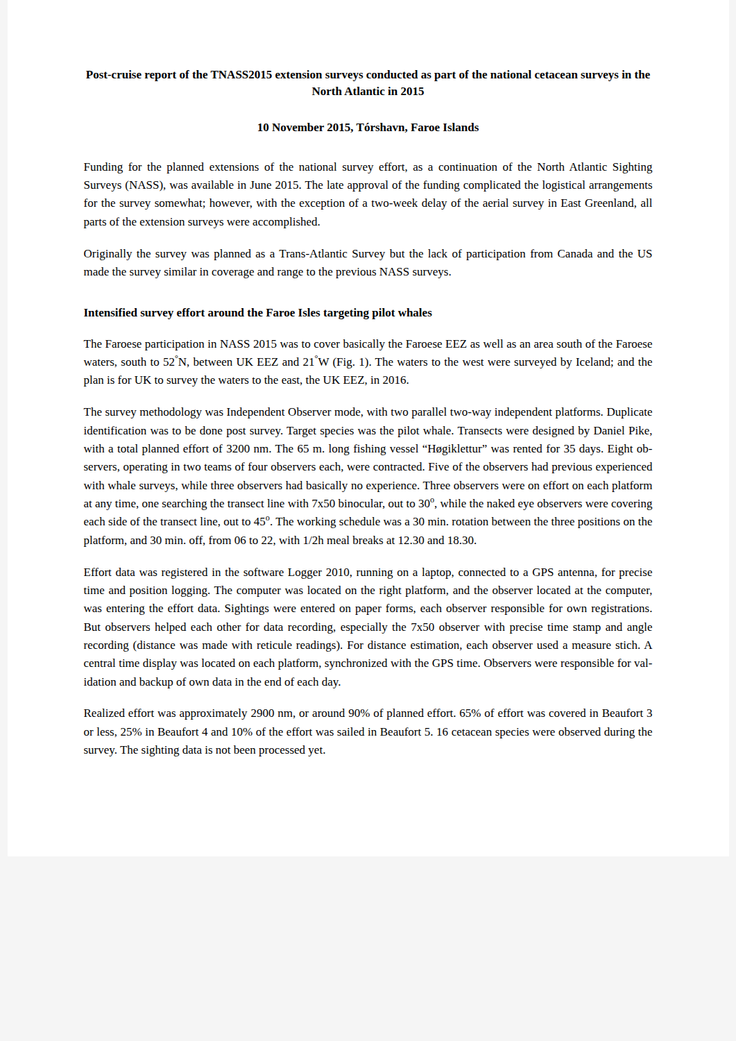Post-cruise report of the TNASS2015 extension surveys conducted as part of the national cetacean surveys in the North Atlantic in 2015
10 November 2015, Tórshavn, Faroe Islands
Funding for the planned extensions of the national survey effort, as a continuation of the North Atlantic Sighting Surveys (NASS), was available in June 2015. The late approval of the funding complicated the logistical arrangements for the survey somewhat; however, with the exception of a two-week delay of the aerial survey in East Greenland, all parts of the extension surveys were accomplished.
Originally the survey was planned as a Trans-Atlantic Survey but the lack of participation from Canada and the US made the survey similar in coverage and range to the previous NASS surveys.
Intensified survey effort around the Faroe Isles targeting pilot whales
The Faroese participation in NASS 2015 was to cover basically the Faroese EEZ as well as an area south of the Faroese waters, south to 52°N, between UK EEZ and 21°W (Fig. 1). The waters to the west were surveyed by Iceland; and the plan is for UK to survey the waters to the east, the UK EEZ, in 2016.
The survey methodology was Independent Observer mode, with two parallel two-way independent platforms. Duplicate identification was to be done post survey. Target species was the pilot whale. Transects were designed by Daniel Pike, with a total planned effort of 3200 nm. The 65 m. long fishing vessel “Høgiklettur” was rented for 35 days. Eight observers, operating in two teams of four observers each, were contracted. Five of the observers had previous experienced with whale surveys, while three observers had basically no experience. Three observers were on effort on each platform at any time, one searching the transect line with 7x50 binocular, out to 30o, while the naked eye observers were covering each side of the transect line, out to 45o. The working schedule was a 30 min. rotation between the three positions on the platform, and 30 min. off, from 06 to 22, with 1/2h meal breaks at 12.30 and 18.30.
Effort data was registered in the software Logger 2010, running on a laptop, connected to a GPS antenna, for precise time and position logging. The computer was located on the right platform, and the observer located at the computer, was entering the effort data. Sightings were entered on paper forms, each observer responsible for own registrations. But observers helped each other for data recording, especially the 7x50 observer with precise time stamp and angle recording (distance was made with reticule readings). For distance estimation, each observer used a measure stich. A central time display was located on each platform, synchronized with the GPS time. Observers were responsible for validation and backup of own data in the end of each day.
Realized effort was approximately 2900 nm, or around 90% of planned effort. 65% of effort was covered in Beaufort 3 or less, 25% in Beaufort 4 and 10% of the effort was sailed in Beaufort 5. 16 cetacean species were observed during the survey. The sighting data is not been processed yet.